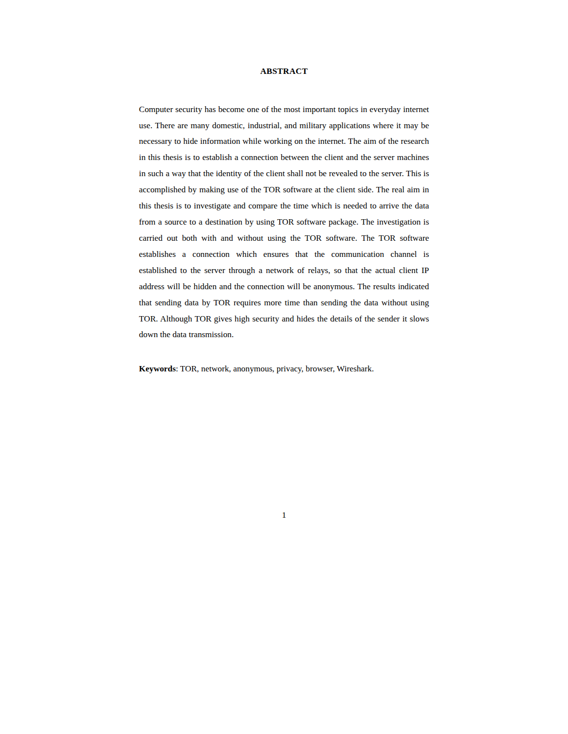Abstract
Computer security has become one of the most important topics in everyday internet use. There are many domestic, industrial, and military applications where it may be necessary to hide information while working on the internet. The aim of the research in this thesis is to establish a connection between the client and the server machines in such a way that the identity of the client shall not be revealed to the server. This is accomplished by making use of the TOR software at the client side. The real aim in this thesis is to investigate and compare the time which is needed to arrive the data from a source to a destination by using TOR software package. The investigation is carried out both with and without using the TOR software. The TOR software establishes a connection which ensures that the communication channel is established to the server through a network of relays, so that the actual client IP address will be hidden and the connection will be anonymous. The results indicated that sending data by TOR requires more time than sending the data without using TOR. Although TOR gives high security and hides the details of the sender it slows down the data transmission.
Keywords: TOR, network, anonymous, privacy, browser, Wireshark.
1